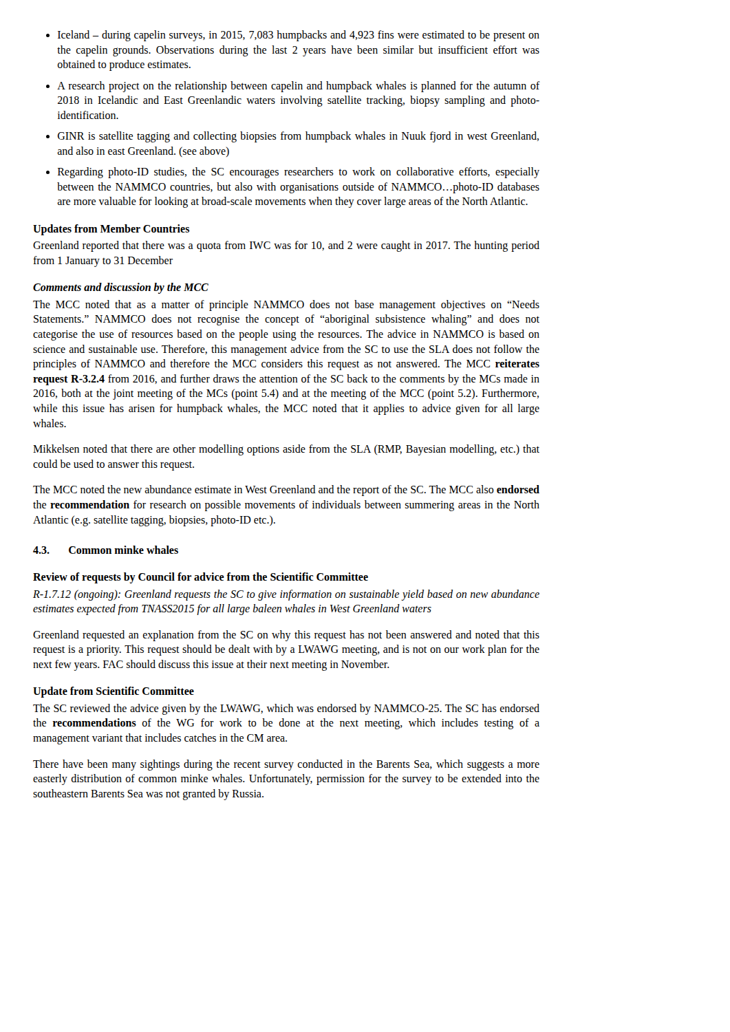Iceland – during capelin surveys, in 2015, 7,083 humpbacks and 4,923 fins were estimated to be present on the capelin grounds. Observations during the last 2 years have been similar but insufficient effort was obtained to produce estimates.
A research project on the relationship between capelin and humpback whales is planned for the autumn of 2018 in Icelandic and East Greenlandic waters involving satellite tracking, biopsy sampling and photo-identification.
GINR is satellite tagging and collecting biopsies from humpback whales in Nuuk fjord in west Greenland, and also in east Greenland. (see above)
Regarding photo-ID studies, the SC encourages researchers to work on collaborative efforts, especially between the NAMMCO countries, but also with organisations outside of NAMMCO…photo-ID databases are more valuable for looking at broad-scale movements when they cover large areas of the North Atlantic.
Updates from Member Countries
Greenland reported that there was a quota from IWC was for 10, and 2 were caught in 2017. The hunting period from 1 January to 31 December
Comments and discussion by the MCC
The MCC noted that as a matter of principle NAMMCO does not base management objectives on “Needs Statements.” NAMMCO does not recognise the concept of “aboriginal subsistence whaling” and does not categorise the use of resources based on the people using the resources. The advice in NAMMCO is based on science and sustainable use. Therefore, this management advice from the SC to use the SLA does not follow the principles of NAMMCO and therefore the MCC considers this request as not answered. The MCC reiterates request R-3.2.4 from 2016, and further draws the attention of the SC back to the comments by the MCs made in 2016, both at the joint meeting of the MCs (point 5.4) and at the meeting of the MCC (point 5.2). Furthermore, while this issue has arisen for humpback whales, the MCC noted that it applies to advice given for all large whales.
Mikkelsen noted that there are other modelling options aside from the SLA (RMP, Bayesian modelling, etc.) that could be used to answer this request.
The MCC noted the new abundance estimate in West Greenland and the report of the SC. The MCC also endorsed the recommendation for research on possible movements of individuals between summering areas in the North Atlantic (e.g. satellite tagging, biopsies, photo-ID etc.).
4.3. Common minke whales
Review of requests by Council for advice from the Scientific Committee
R-1.7.12 (ongoing): Greenland requests the SC to give information on sustainable yield based on new abundance estimates expected from TNASS2015 for all large baleen whales in West Greenland waters
Greenland requested an explanation from the SC on why this request has not been answered and noted that this request is a priority. This request should be dealt with by a LWAWG meeting, and is not on our work plan for the next few years. FAC should discuss this issue at their next meeting in November.
Update from Scientific Committee
The SC reviewed the advice given by the LWAWG, which was endorsed by NAMMCO-25. The SC has endorsed the recommendations of the WG for work to be done at the next meeting, which includes testing of a management variant that includes catches in the CM area.
There have been many sightings during the recent survey conducted in the Barents Sea, which suggests a more easterly distribution of common minke whales. Unfortunately, permission for the survey to be extended into the southeastern Barents Sea was not granted by Russia.